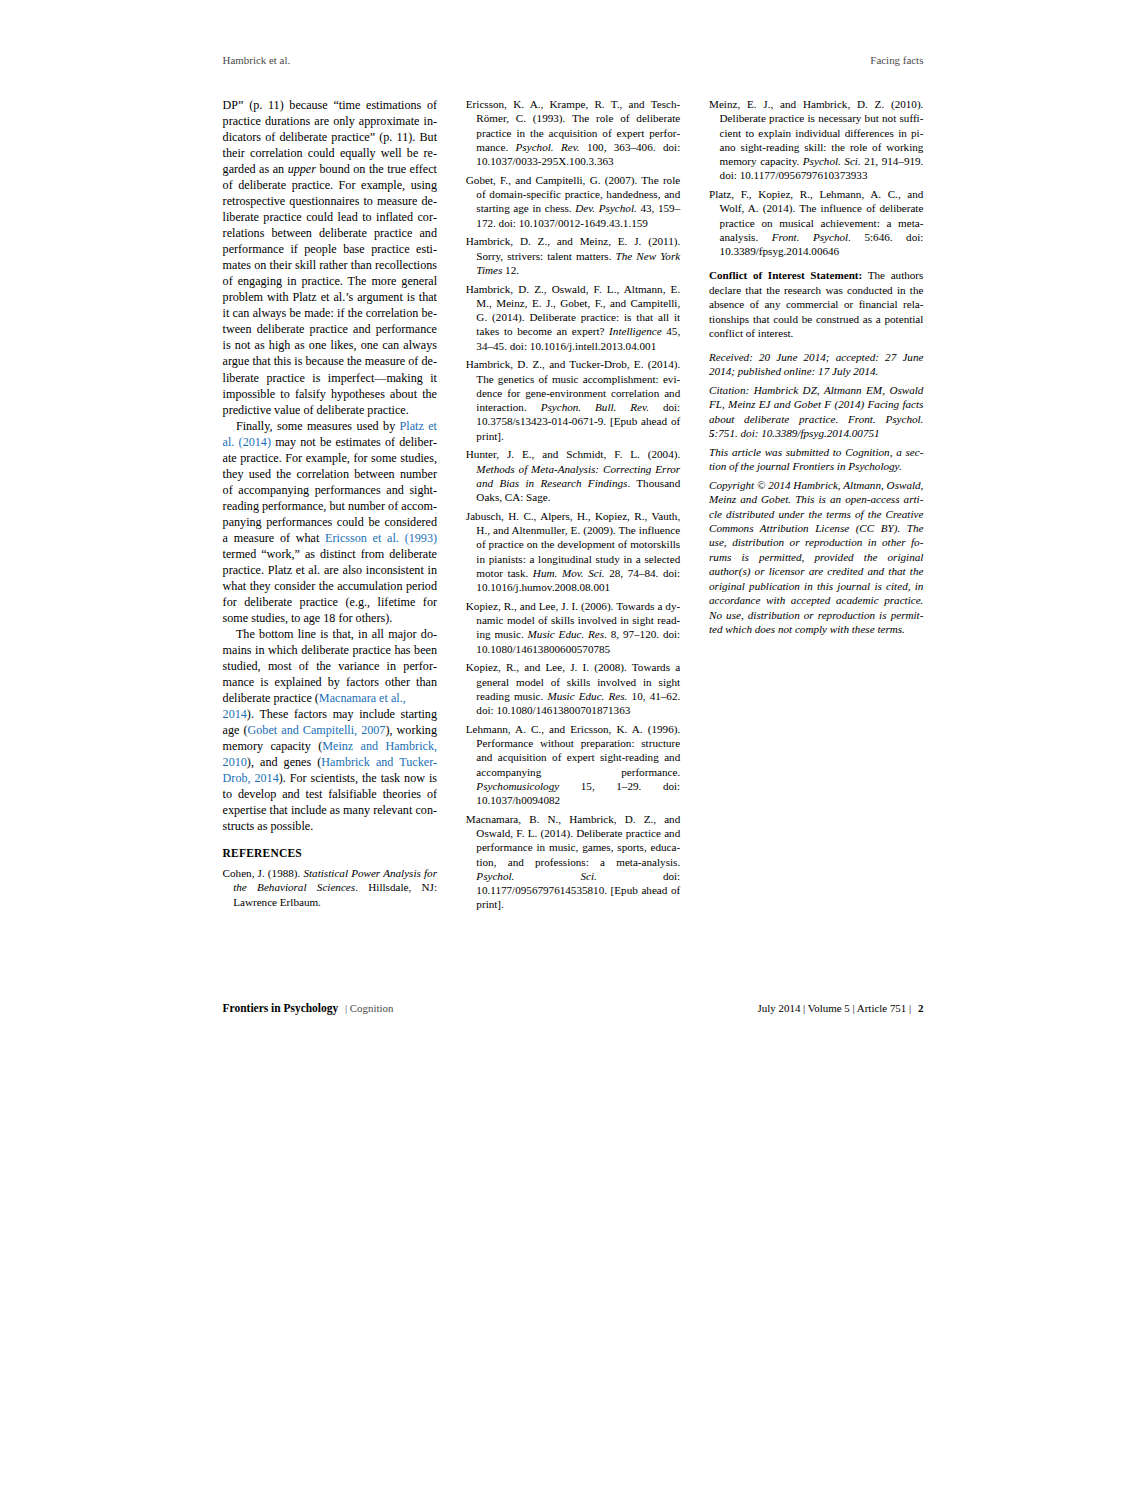Hambrick et al.
Facing facts
DP” (p. 11) because “time estimations of practice durations are only approximate indicators of deliberate practice” (p. 11). But their correlation could equally well be regarded as an upper bound on the true effect of deliberate practice. For example, using retrospective questionnaires to measure deliberate practice could lead to inflated correlations between deliberate practice and performance if people base practice estimates on their skill rather than recollections of engaging in practice. The more general problem with Platz et al.’s argument is that it can always be made: if the correlation between deliberate practice and performance is not as high as one likes, one can always argue that this is because the measure of deliberate practice is imperfect—making it impossible to falsify hypotheses about the predictive value of deliberate practice.
Finally, some measures used by Platz et al. (2014) may not be estimates of deliberate practice. For example, for some studies, they used the correlation between number of accompanying performances and sight-reading performance, but number of accompanying performances could be considered a measure of what Ericsson et al. (1993) termed “work,” as distinct from deliberate practice. Platz et al. are also inconsistent in what they consider the accumulation period for deliberate practice (e.g., lifetime for some studies, to age 18 for others).
The bottom line is that, in all major domains in which deliberate practice has been studied, most of the variance in performance is explained by factors other than deliberate practice (Macnamara et al.,
2014). These factors may include starting age (Gobet and Campitelli, 2007), working memory capacity (Meinz and Hambrick, 2010), and genes (Hambrick and Tucker-Drob, 2014). For scientists, the task now is to develop and test falsifiable theories of expertise that include as many relevant constructs as possible.
References
Cohen, J. (1988). Statistical Power Analysis for the Behavioral Sciences. Hillsdale, NJ: Lawrence Erlbaum.
Ericsson, K. A., Krampe, R. T., and Tesch-Römer, C. (1993). The role of deliberate practice in the acquisition of expert performance. Psychol. Rev. 100, 363–406. doi: 10.1037/0033-295X.100.3.363
Gobet, F., and Campitelli, G. (2007). The role of domain-specific practice, handedness, and starting age in chess. Dev. Psychol. 43, 159–172. doi: 10.1037/0012-1649.43.1.159
Hambrick, D. Z., and Meinz, E. J. (2011). Sorry, strivers: talent matters. The New York Times 12.
Hambrick, D. Z., Oswald, F. L., Altmann, E. M., Meinz, E. J., Gobet, F., and Campitelli, G. (2014). Deliberate practice: is that all it takes to become an expert? Intelligence 45, 34–45. doi: 10.1016/j.intell.2013.04.001
Hambrick, D. Z., and Tucker-Drob, E. (2014). The genetics of music accomplishment: evidence for gene-environment correlation and interaction. Psychon. Bull. Rev. doi: 10.3758/s13423-014-0671-9. [Epub ahead of print].
Hunter, J. E., and Schmidt, F. L. (2004). Methods of Meta-Analysis: Correcting Error and Bias in Research Findings. Thousand Oaks, CA: Sage.
Jabusch, H. C., Alpers, H., Kopiez, R., Vauth, H., and Altenmuller, E. (2009). The influence of practice on the development of motorskills in pianists: a longitudinal study in a selected motor task. Hum. Mov. Sci. 28, 74–84. doi: 10.1016/j.humov.2008.08.001
Kopiez, R., and Lee, J. I. (2006). Towards a dynamic model of skills involved in sight reading music. Music Educ. Res. 8, 97–120. doi: 10.1080/14613800600570785
Kopiez, R., and Lee, J. I. (2008). Towards a general model of skills involved in sight reading music. Music Educ. Res. 10, 41–62. doi: 10.1080/14613800701871363
Lehmann, A. C., and Ericsson, K. A. (1996). Performance without preparation: structure and acquisition of expert sight-reading and accompanying performance. Psychomusicology 15, 1–29. doi: 10.1037/h0094082
Macnamara, B. N., Hambrick, D. Z., and Oswald, F. L. (2014). Deliberate practice and performance in music, games, sports, education, and professions: a meta-analysis. Psychol. Sci. doi: 10.1177/0956797614535810. [Epub ahead of print].
Meinz, E. J., and Hambrick, D. Z. (2010). Deliberate practice is necessary but not sufficient to explain individual differences in piano sight-reading skill: the role of working memory capacity. Psychol. Sci. 21, 914–919. doi: 10.1177/0956797610373933
Platz, F., Kopiez, R., Lehmann, A. C., and Wolf, A. (2014). The influence of deliberate practice on musical achievement: a meta-analysis. Front. Psychol. 5:646. doi: 10.3389/fpsyg.2014.00646
Conflict of Interest Statement: The authors declare that the research was conducted in the absence of any commercial or financial relationships that could be construed as a potential conflict of interest.
Received: 20 June 2014; accepted: 27 June 2014; published online: 17 July 2014.
Citation: Hambrick DZ, Altmann EM, Oswald FL, Meinz EJ and Gobet F (2014) Facing facts about deliberate practice. Front. Psychol. 5:751. doi: 10.3389/fpsyg.2014.00751
This article was submitted to Cognition, a section of the journal Frontiers in Psychology.
Copyright © 2014 Hambrick, Altmann, Oswald, Meinz and Gobet. This is an open-access article distributed under the terms of the Creative Commons Attribution License (CC BY). The use, distribution or reproduction in other forums is permitted, provided the original author(s) or licensor are credited and that the original publication in this journal is cited, in accordance with accepted academic practice. No use, distribution or reproduction is permitted which does not comply with these terms.
Frontiers in Psychology | Cognition
July 2014 | Volume 5 | Article 751 | 2